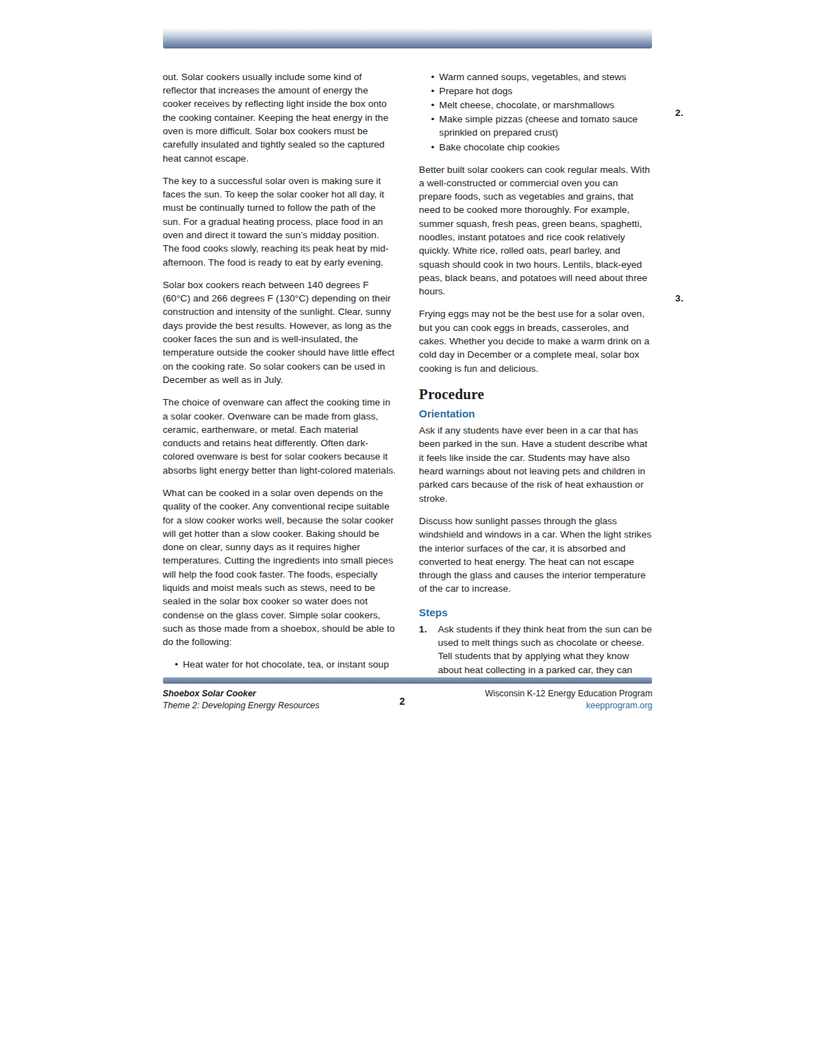out. Solar cookers usually include some kind of reflector that increases the amount of energy the cooker receives by reflecting light inside the box onto the cooking container. Keeping the heat energy in the oven is more difficult. Solar box cookers must be carefully insulated and tightly sealed so the captured heat cannot escape.
The key to a successful solar oven is making sure it faces the sun. To keep the solar cooker hot all day, it must be continually turned to follow the path of the sun. For a gradual heating process, place food in an oven and direct it toward the sun’s midday position. The food cooks slowly, reaching its peak heat by mid-afternoon. The food is ready to eat by early evening.
Solar box cookers reach between 140 degrees F (60°C) and 266 degrees F (130°C) depending on their construction and intensity of the sunlight. Clear, sunny days provide the best results. However, as long as the cooker faces the sun and is well-insulated, the temperature outside the cooker should have little effect on the cooking rate. So solar cookers can be used in December as well as in July.
The choice of ovenware can affect the cooking time in a solar cooker. Ovenware can be made from glass, ceramic, earthenware, or metal. Each material conducts and retains heat differently. Often dark-colored ovenware is best for solar cookers because it absorbs light energy better than light-colored materials.
What can be cooked in a solar oven depends on the quality of the cooker. Any conventional recipe suitable for a slow cooker works well, because the solar cooker will get hotter than a slow cooker. Baking should be done on clear, sunny days as it requires higher temperatures. Cutting the ingredients into small pieces will help the food cook faster. The foods, especially liquids and moist meals such as stews, need to be sealed in the solar box cooker so water does not condense on the glass cover. Simple solar cookers, such as those made from a shoebox, should be able to do the following:
Heat water for hot chocolate, tea, or instant soup
Warm canned soups, vegetables, and stews
Prepare hot dogs
Melt cheese, chocolate, or marshmallows
Make simple pizzas (cheese and tomato sauce sprinkled on prepared crust)
Bake chocolate chip cookies
Better built solar cookers can cook regular meals. With a well-constructed or commercial oven you can prepare foods, such as vegetables and grains, that need to be cooked more thoroughly. For example, summer squash, fresh peas, green beans, spaghetti, noodles, instant potatoes and rice cook relatively quickly. White rice, rolled oats, pearl barley, and squash should cook in two hours. Lentils, black-eyed peas, black beans, and potatoes will need about three hours.
Frying eggs may not be the best use for a solar oven, but you can cook eggs in breads, casseroles, and cakes. Whether you decide to make a warm drink on a cold day in December or a complete meal, solar box cooking is fun and delicious.
Procedure
Orientation
Ask if any students have ever been in a car that has been parked in the sun. Have a student describe what it feels like inside the car. Students may have also heard warnings about not leaving pets and children in parked cars because of the risk of heat exhaustion or stroke.
Discuss how sunlight passes through the glass windshield and windows in a car. When the light strikes the interior surfaces of the car, it is absorbed and converted to heat energy. The heat can not escape through the glass and causes the interior temperature of the car to increase.
Steps
Ask students if they think heat from the sun can be used to melt things such as chocolate or cheese. Tell students that by applying what they know about heat collecting in a parked car, they can design an oven that uses the sun’s energy to cook food.
Divide the class into working groups. Hand out and discuss Building a Shoebox Cooker, Materials and Procedure for Variation #1, #2, or #3. NOTE: Variation #2 involves cutting and placing foam trays in the box for insulation. Younger students may have a difficult time handling the pieces of foam and will get frustrated when they try to line the shifting trays with foil. Shifting can be minimized by cutting the trays to fit tightly against each other. Small hands may find Variation #3, the two-shoebox method, easier. Variation #1 is the easiest but may not be as effective.
Provide students with copies of Using a Shoebox Cooker and have them prepare the food they want to cook. Have students test and use their cookers. The Solar Cooking Record can be used to document
Shoebox Solar Cooker
Theme 2: Developing Energy Resources
2
Wisconsin K-12 Energy Education Program
keepprogram.org